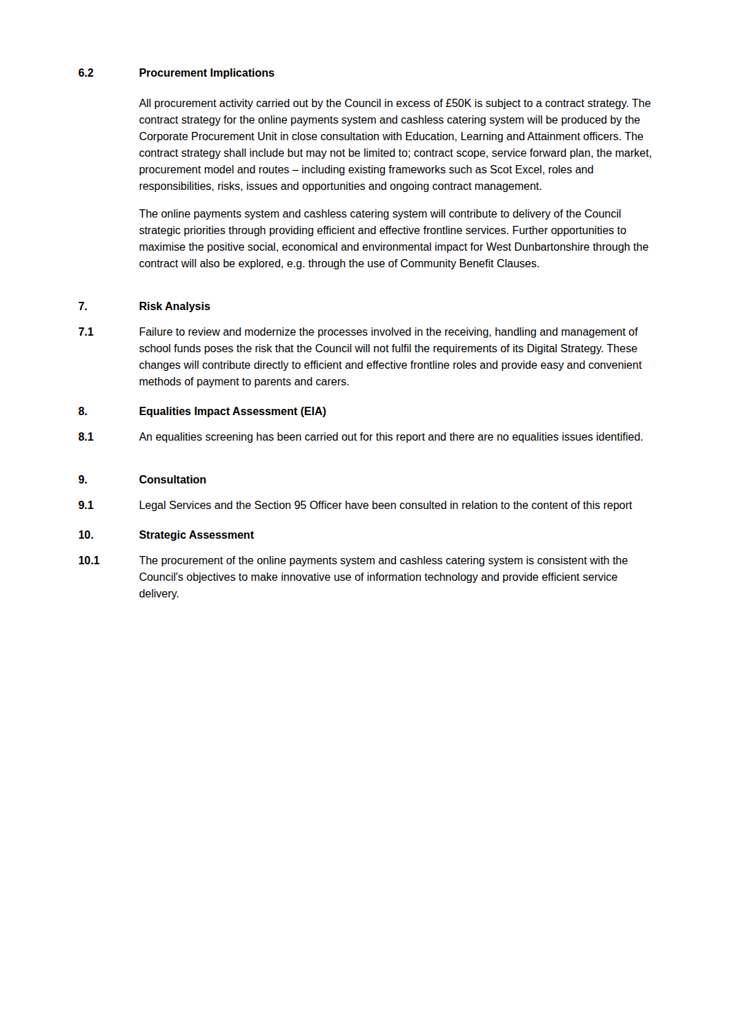6.2
Procurement Implications
All procurement activity carried out by the Council in excess of £50K is subject to a contract strategy. The contract strategy for the online payments system and cashless catering system will be produced by the Corporate Procurement Unit in close consultation with Education, Learning and Attainment officers. The contract strategy shall include but may not be limited to; contract scope, service forward plan, the market, procurement model and routes – including existing frameworks such as Scot Excel, roles and responsibilities, risks, issues and opportunities and ongoing contract management.
The online payments system and cashless catering system will contribute to delivery of the Council strategic priorities through providing efficient and effective frontline services. Further opportunities to maximise the positive social, economical and environmental impact for West Dunbartonshire through the contract will also be explored, e.g. through the use of Community Benefit Clauses.
7.
Risk Analysis
7.1
Failure to review and modernize the processes involved in the receiving, handling and management of school funds poses the risk that the Council will not fulfil the requirements of its Digital Strategy. These changes will contribute directly to efficient and effective frontline roles and provide easy and convenient methods of payment to parents and carers.
8.
Equalities Impact Assessment (EIA)
8.1
An equalities screening has been carried out for this report and there are no equalities issues identified.
9.
Consultation
9.1
Legal Services and the Section 95 Officer have been consulted in relation to the content of this report
10.
Strategic Assessment
10.1
The procurement of the online payments system and cashless catering system is consistent with the Council's objectives to make innovative use of information technology and provide efficient service delivery.